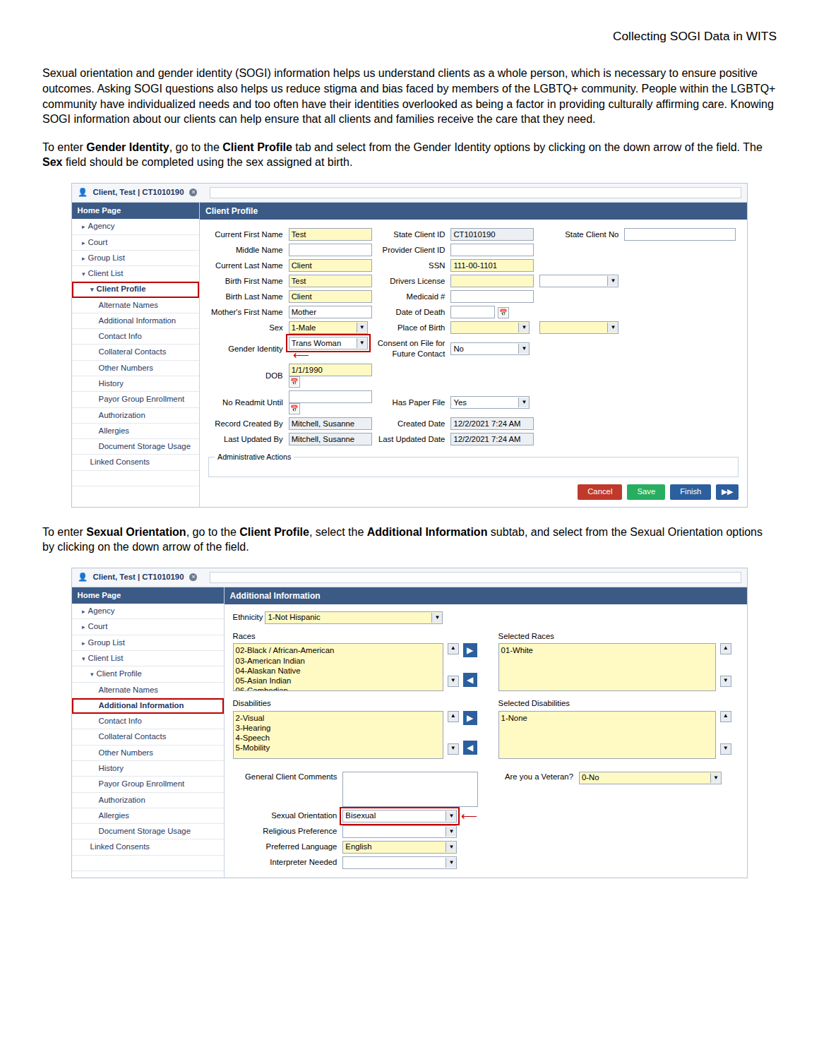Collecting SOGI Data in WITS
Sexual orientation and gender identity (SOGI) information helps us understand clients as a whole person, which is necessary to ensure positive outcomes. Asking SOGI questions also helps us reduce stigma and bias faced by members of the LGBTQ+ community. People within the LGBTQ+ community have individualized needs and too often have their identities overlooked as being a factor in providing culturally affirming care. Knowing SOGI information about our clients can help ensure that all clients and families receive the care that they need.
To enter Gender Identity, go to the Client Profile tab and select from the Gender Identity options by clicking on the down arrow of the field. The Sex field should be completed using the sex assigned at birth.
👤 Client, Test | CT1010190 ×
Home Page
Agency
Court
Group List
Client List
Client Profile
Alternate Names
Additional Information
Contact Info
Collateral Contacts
Other Numbers
History
Payor Group Enrollment
Authorization
Allergies
Document Storage Usage
Linked Consents
Client Profile
| Current First Name | Test | State Client ID | CT1010190 | State Client No | |
| Middle Name | | Provider Client ID | | | |
| Current Last Name | Client | SSN | 111-00-1101 | | |
| Birth First Name | Test | Drivers License | | | |
| Birth Last Name | Client | Medicaid # | | | |
| Mother's First Name | Mother | Date of Death | | | |
| Sex | 1-Male | Place of Birth | | | |
| Gender Identity | Trans Woman | Consent on File for Future Contact | No | | |
| DOB | 1/1/1990 | | | | |
| No Readmit Until | | Has Paper File | Yes | | |
| Record Created By | Mitchell, Susanne | Created Date | 12/2/2021 7:24 AM | | |
| Last Updated By | Mitchell, Susanne | Last Updated Date | 12/2/2021 7:24 AM | | |
Administrative Actions
Cancel Save Finish ▶▶
To enter Sexual Orientation, go to the Client Profile, select the Additional Information subtab, and select from the Sexual Orientation options by clicking on the down arrow of the field.
👤 Client, Test | CT1010190 ×
Home Page
Agency
Court
Group List
Client List
Client Profile
Alternate Names
Additional Information
Contact Info
Collateral Contacts
Other Numbers
History
Payor Group Enrollment
Authorization
Allergies
Document Storage Usage
Linked Consents
Additional Information
Ethnicity 1-Not Hispanic
Races
02-Black / African-American
03-American Indian
04-Alaskan Native
05-Asian Indian
06-Cambodian
▲
▼
▶
◀
Selected Races
01-White
▲
▼
Disabilities
2-Visual
3-Hearing
4-Speech
5-Mobility
▲
▼
▶
◀
Selected Disabilities
1-None
▲
▼
| General Client Comments | | Are you a Veteran? | 0-No |
| Sexual Orientation | Bisexual | | |
| Religious Preference | | | |
| Preferred Language | English | | |
| Interpreter Needed | | | |